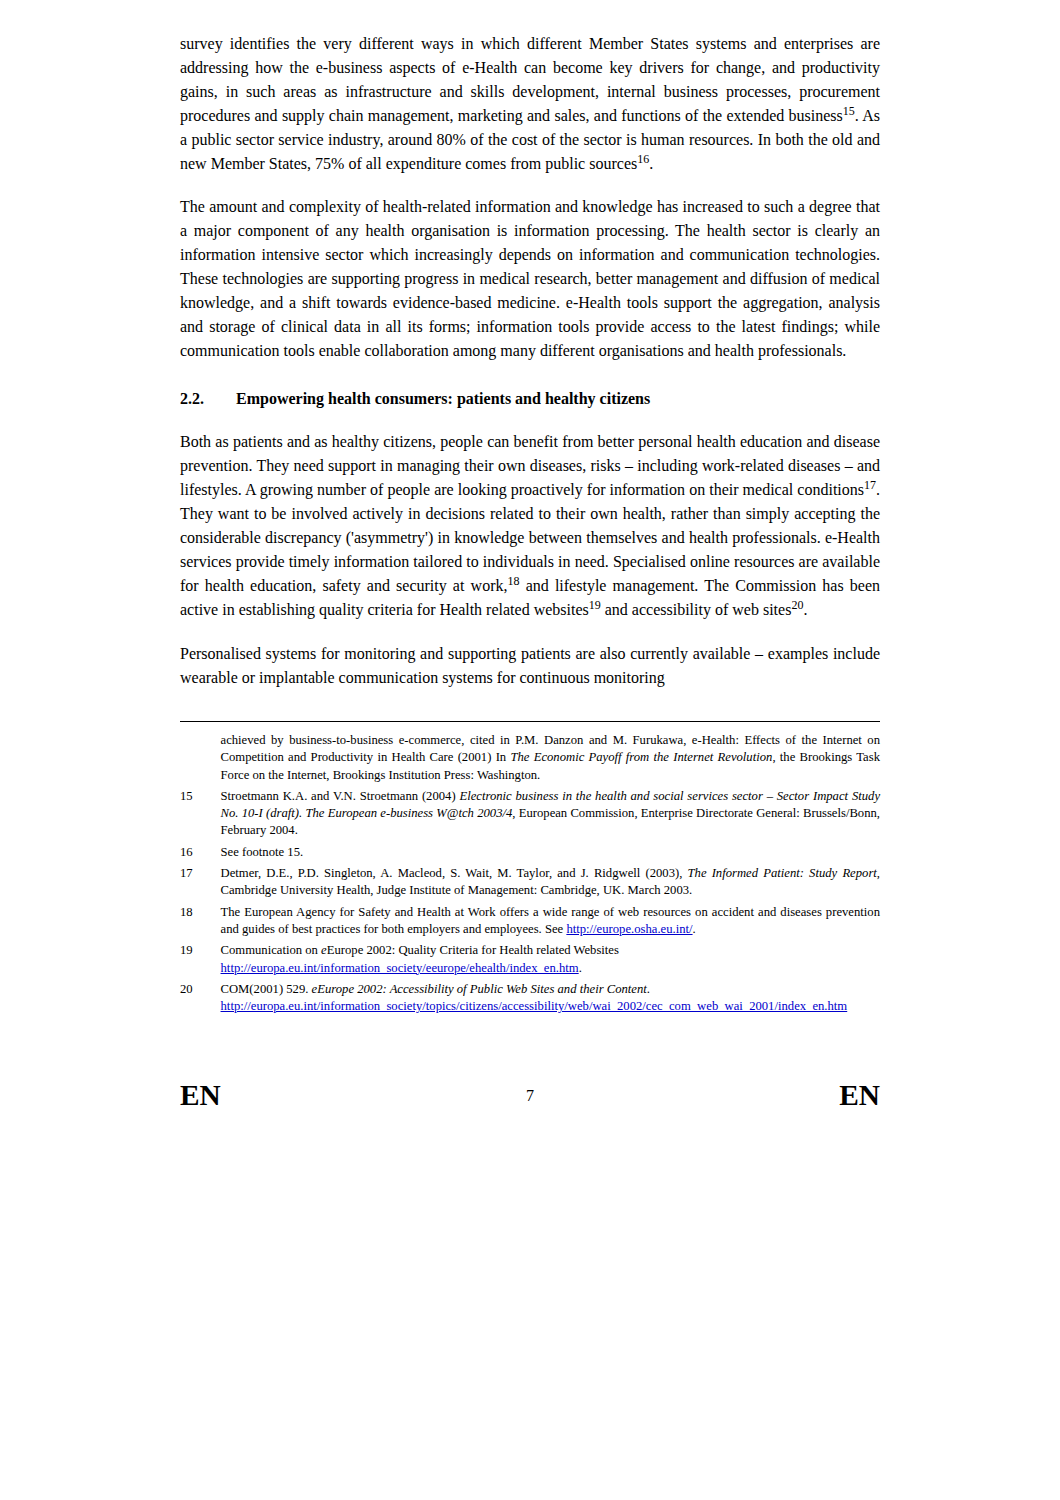survey identifies the very different ways in which different Member States systems and enterprises are addressing how the e-business aspects of e-Health can become key drivers for change, and productivity gains, in such areas as infrastructure and skills development, internal business processes, procurement procedures and supply chain management, marketing and sales, and functions of the extended business15. As a public sector service industry, around 80% of the cost of the sector is human resources. In both the old and new Member States, 75% of all expenditure comes from public sources16.
The amount and complexity of health-related information and knowledge has increased to such a degree that a major component of any health organisation is information processing. The health sector is clearly an information intensive sector which increasingly depends on information and communication technologies. These technologies are supporting progress in medical research, better management and diffusion of medical knowledge, and a shift towards evidence-based medicine. e-Health tools support the aggregation, analysis and storage of clinical data in all its forms; information tools provide access to the latest findings; while communication tools enable collaboration among many different organisations and health professionals.
2.2. Empowering health consumers: patients and healthy citizens
Both as patients and as healthy citizens, people can benefit from better personal health education and disease prevention. They need support in managing their own diseases, risks – including work-related diseases – and lifestyles. A growing number of people are looking proactively for information on their medical conditions17. They want to be involved actively in decisions related to their own health, rather than simply accepting the considerable discrepancy ('asymmetry') in knowledge between themselves and health professionals. e-Health services provide timely information tailored to individuals in need. Specialised online resources are available for health education, safety and security at work,18 and lifestyle management. The Commission has been active in establishing quality criteria for Health related websites19 and accessibility of web sites20.
Personalised systems for monitoring and supporting patients are also currently available – examples include wearable or implantable communication systems for continuous monitoring
achieved by business-to-business e-commerce, cited in P.M. Danzon and M. Furukawa, e-Health: Effects of the Internet on Competition and Productivity in Health Care (2001) In The Economic Payoff from the Internet Revolution, the Brookings Task Force on the Internet, Brookings Institution Press: Washington.
15
Stroetmann K.A. and V.N. Stroetmann (2004) Electronic business in the health and social services sector – Sector Impact Study No. 10-I (draft). The European e-business W@tch 2003/4, European Commission, Enterprise Directorate General: Brussels/Bonn, February 2004.
16
See footnote 15.
17
Detmer, D.E., P.D. Singleton, A. Macleod, S. Wait, M. Taylor, and J. Ridgwell (2003), The Informed Patient: Study Report, Cambridge University Health, Judge Institute of Management: Cambridge, UK. March 2003.
18
The European Agency for Safety and Health at Work offers a wide range of web resources on accident and diseases prevention and guides of best practices for both employers and employees. See http://europe.osha.eu.int/.
19
Communication on e Europe 2002: Quality Criteria for Health related Websites
http://europa.eu.int/information_society/eeurope/ehealth/index_en.htm.
20
COM(2001) 529. eEurope 2002: Accessibility of Public Web Sites and their Content.
http://europa.eu.int/information_society/topics/citizens/accessibility/web/wai_2002/cec_com_web_wai_2001/index_en.htm
EN
7
EN